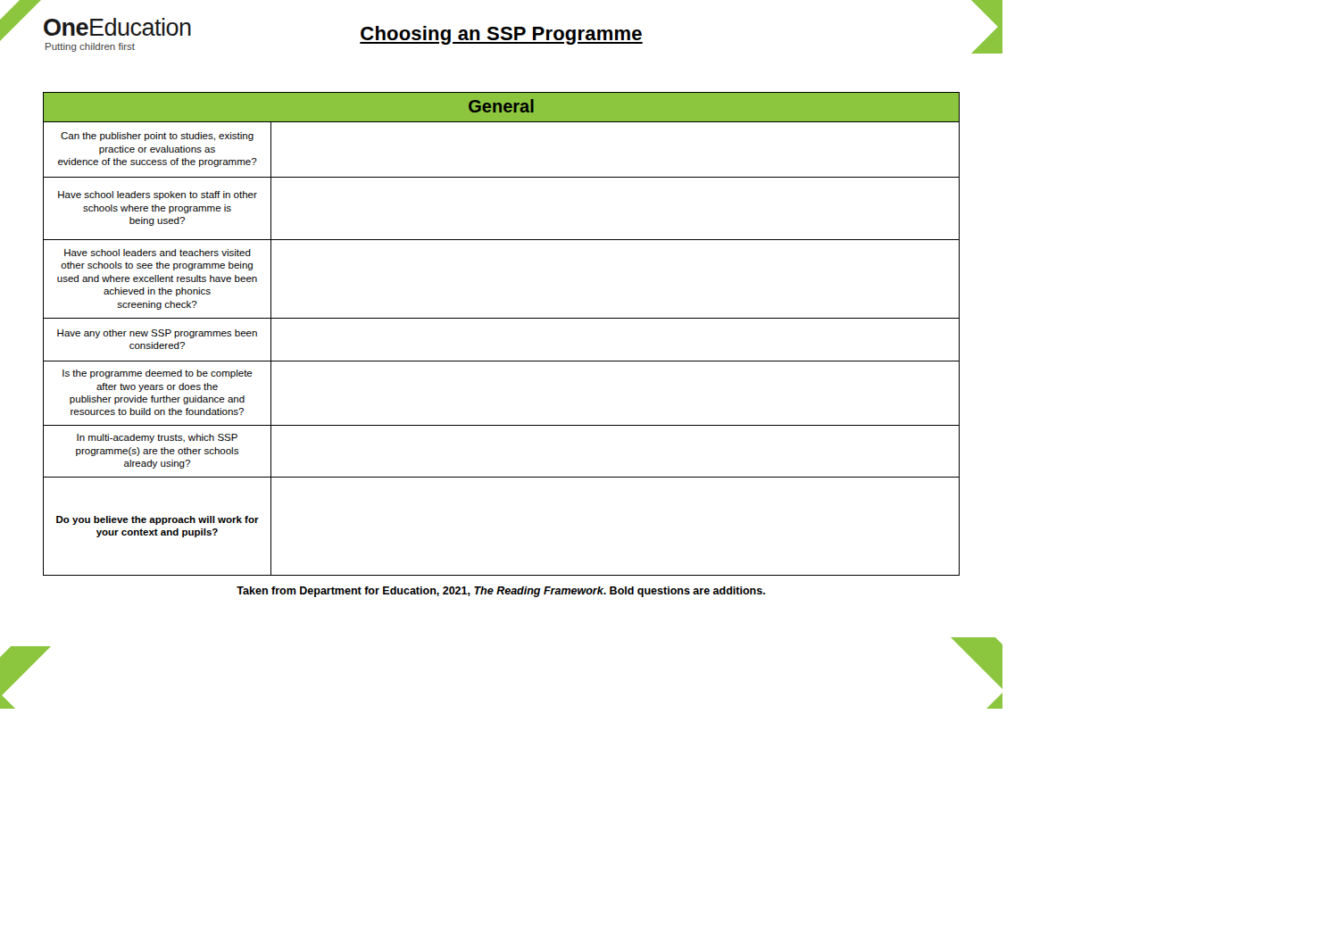One Education
Putting children first
Choosing an SSP Programme
| General |
| --- |
| Can the publisher point to studies, existing practice or evaluations as evidence of the success of the programme? | |
| Have school leaders spoken to staff in other schools where the programme is being used? | |
| Have school leaders and teachers visited other schools to see the programme being used and where excellent results have been achieved in the phonics screening check? | |
| Have any other new SSP programmes been considered? | |
| Is the programme deemed to be complete after two years or does the publisher provide further guidance and resources to build on the foundations? | |
| In multi-academy trusts, which SSP programme(s) are the other schools already using? | |
| Do you believe the approach will work for your context and pupils? | |
Taken from Department for Education, 2021, The Reading Framework. Bold questions are additions.